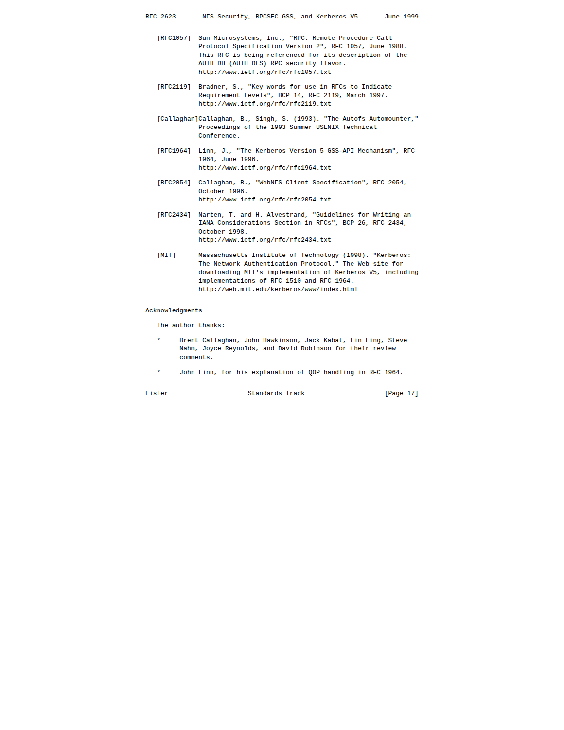RFC 2623 NFS Security, RPCSEC_GSS, and Kerberos V5 June 1999
[RFC1057]
Sun Microsystems, Inc., "RPC: Remote Procedure Call Protocol Specification Version 2", RFC 1057, June 1988. This RFC is being referenced for its description of the AUTH_DH (AUTH_DES) RPC security flavor.
http://www.ietf.org/rfc/rfc1057.txt
[RFC2119]
Bradner, S., "Key words for use in RFCs to Indicate Requirement Levels", BCP 14, RFC 2119, March 1997.
http://www.ietf.org/rfc/rfc2119.txt
[Callaghan]
Callaghan, B., Singh, S. (1993). "The Autofs Automounter," Proceedings of the 1993 Summer USENIX Technical Conference.
[RFC1964]
Linn, J., "The Kerberos Version 5 GSS-API Mechanism", RFC 1964, June 1996.
http://www.ietf.org/rfc/rfc1964.txt
[RFC2054]
Callaghan, B., "WebNFS Client Specification", RFC 2054, October 1996.
http://www.ietf.org/rfc/rfc2054.txt
[RFC2434]
Narten, T. and H. Alvestrand, "Guidelines for Writing an IANA Considerations Section in RFCs", BCP 26, RFC 2434, October 1998.
http://www.ietf.org/rfc/rfc2434.txt
[MIT]
Massachusetts Institute of Technology (1998). "Kerberos: The Network Authentication Protocol." The Web site for downloading MIT's implementation of Kerberos V5, including implementations of RFC 1510 and RFC 1964.
http://web.mit.edu/kerberos/www/index.html
Acknowledgments
The author thanks:
Brent Callaghan, John Hawkinson, Jack Kabat, Lin Ling, Steve Nahm, Joyce Reynolds, and David Robinson for their review comments.
John Linn, for his explanation of QOP handling in RFC 1964.
Eisler Standards Track [Page 17]